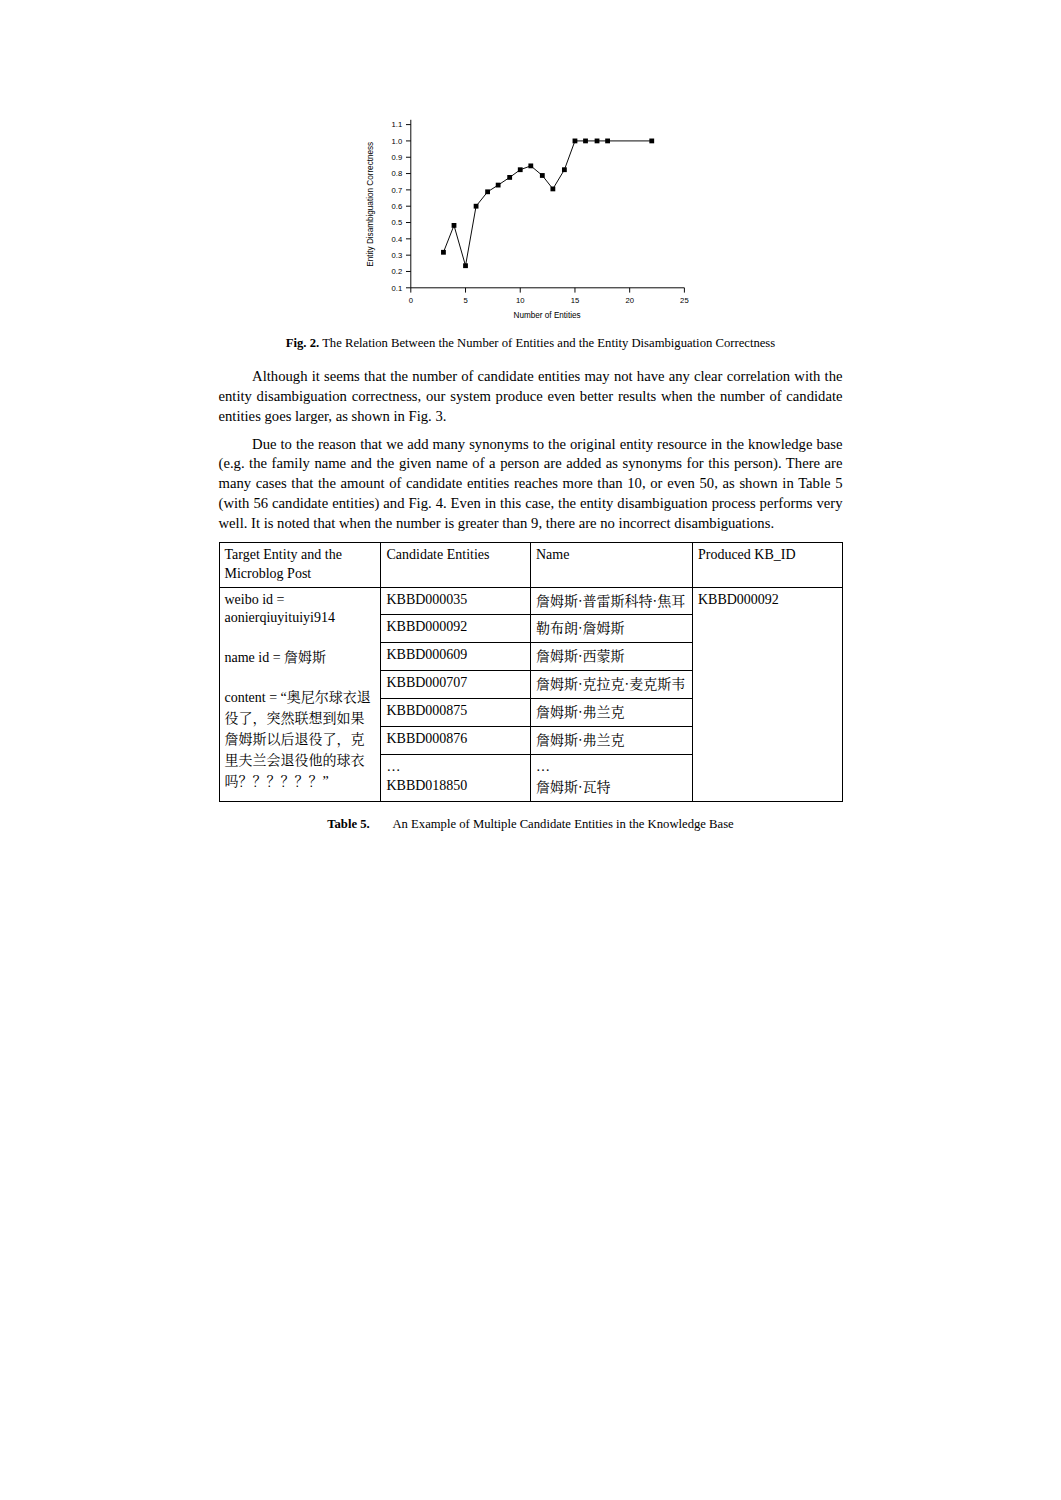0.1 0.2 0.3 0.4 0.5 0.6 0.7 0.8 0.9 1.0 1.1 0 5 10 15 20 25 Number of Entities Entity Disambiguation Correctness
Fig. 2. The Relation Between the Number of Entities and the Entity Disambiguation Correctness
Although it seems that the number of candidate entities may not have any clear correlation with the entity disambiguation correctness, our system produce even better results when the number of candidate entities goes larger, as shown in Fig. 3.
Due to the reason that we add many synonyms to the original entity resource in the knowledge base (e.g. the family name and the given name of a person are added as synonyms for this person). There are many cases that the amount of candidate entities reaches more than 10, or even 50, as shown in Table 5 (with 56 candidate entities) and Fig. 4. Even in this case, the entity disambiguation process performs very well. It is noted that when the number is greater than 9, there are no incorrect disambiguations.
| Target Entity and the Microblog Post | Candidate Entities | Name | Produced KB_ID |
| weibo id = aonierqiuyituiyi914 name id = 詹姆斯 content = “ 奥尼尔球衣退役了，突然联想到如果詹姆斯以后退役了，克里夫兰会退役他的球衣吗？？？？？？ ” | KBBD000035 | 詹姆斯·普雷斯科特·焦耳 | KBBD000092 |
| KBBD000092 | 勒布朗·詹姆斯 |
| KBBD000609 | 詹姆斯·西蒙斯 |
| KBBD000707 | 詹姆斯·克拉克·麦克斯韦 |
| KBBD000875 | 詹姆斯·弗兰克 |
| KBBD000876 | 詹姆斯·弗兰克 |
| … KBBD018850 | … 詹姆斯·瓦特 |
Table 5. An Example of Multiple Candidate Entities in the Knowledge Base